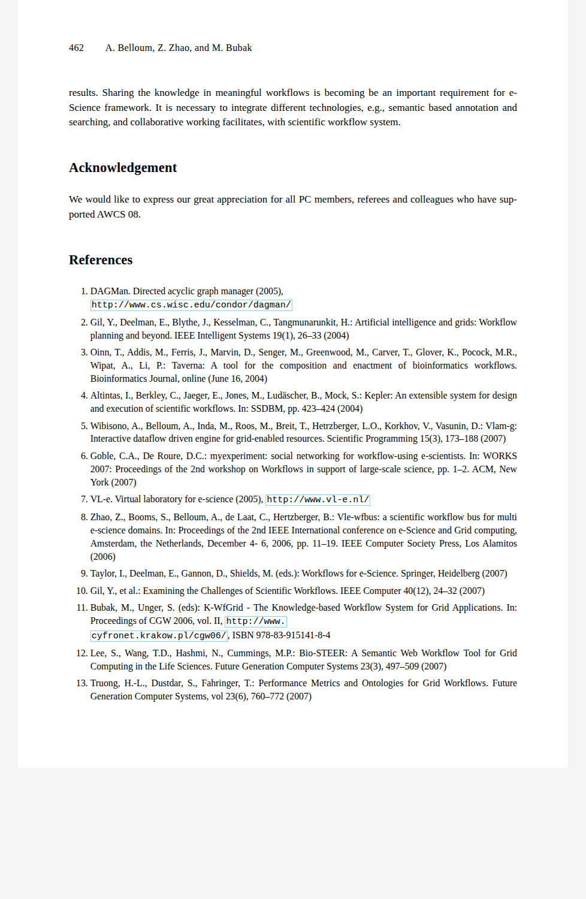462 A. Belloum, Z. Zhao, and M. Bubak
results. Sharing the knowledge in meaningful workflows is becoming be an important requirement for e-Science framework. It is necessary to integrate different technologies, e.g., semantic based annotation and searching, and collaborative working facilitates, with scientific workflow system.
Acknowledgement
We would like to express our great appreciation for all PC members, referees and colleagues who have supported AWCS 08.
References
DAGMan. Directed acyclic graph manager (2005),
http://www.cs.wisc.edu/condor/dagman/
Gil, Y., Deelman, E., Blythe, J., Kesselman, C., Tangmunarunkit, H.: Artificial intelligence and grids: Workflow planning and beyond. IEEE Intelligent Systems 19(1), 26–33 (2004)
Oinn, T., Addis, M., Ferris, J., Marvin, D., Senger, M., Greenwood, M., Carver, T., Glover, K., Pocock, M.R., Wipat, A., Li, P.: Taverna: A tool for the composition and enactment of bioinformatics workflows. Bioinformatics Journal, online (June 16, 2004)
Altintas, I., Berkley, C., Jaeger, E., Jones, M., Ludäscher, B., Mock, S.: Kepler: An extensible system for design and execution of scientific workflows. In: SSDBM, pp. 423–424 (2004)
Wibisono, A., Belloum, A., Inda, M., Roos, M., Breit, T., Hetrzberger, L.O., Korkhov, V., Vasunin, D.: Vlam-g: Interactive dataflow driven engine for grid-enabled resources. Scientific Programming 15(3), 173–188 (2007)
Goble, C.A., De Roure, D.C.: myexperiment: social networking for workflow-using e-scientists. In: WORKS 2007: Proceedings of the 2nd workshop on Workflows in support of large-scale science, pp. 1–2. ACM, New York (2007)
VL-e. Virtual laboratory for e-science (2005), http://www.vl-e.nl/
Zhao, Z., Booms, S., Belloum, A., de Laat, C., Hertzberger, B.: Vle-wfbus: a scientific workflow bus for multi e-science domains. In: Proceedings of the 2nd IEEE International conference on e-Science and Grid computing, Amsterdam, the Netherlands, December 4- 6, 2006, pp. 11–19. IEEE Computer Society Press, Los Alamitos (2006)
Taylor, I., Deelman, E., Gannon, D., Shields, M. (eds.): Workflows for e-Science. Springer, Heidelberg (2007)
Gil, Y., et al.: Examining the Challenges of Scientific Workflows. IEEE Computer 40(12), 24–32 (2007)
Bubak, M., Unger, S. (eds): K-WfGrid - The Knowledge-based Workflow System for Grid Applications. In: Proceedings of CGW 2006, vol. II, http://www.
cyfronet.krakow.pl/cgw06/, ISBN 978-83-915141-8-4
Lee, S., Wang, T.D., Hashmi, N., Cummings, M.P.: Bio-STEER: A Semantic Web Workflow Tool for Grid Computing in the Life Sciences. Future Generation Computer Systems 23(3), 497–509 (2007)
Truong, H.-L., Dustdar, S., Fahringer, T.: Performance Metrics and Ontologies for Grid Workflows. Future Generation Computer Systems, vol 23(6), 760–772 (2007)